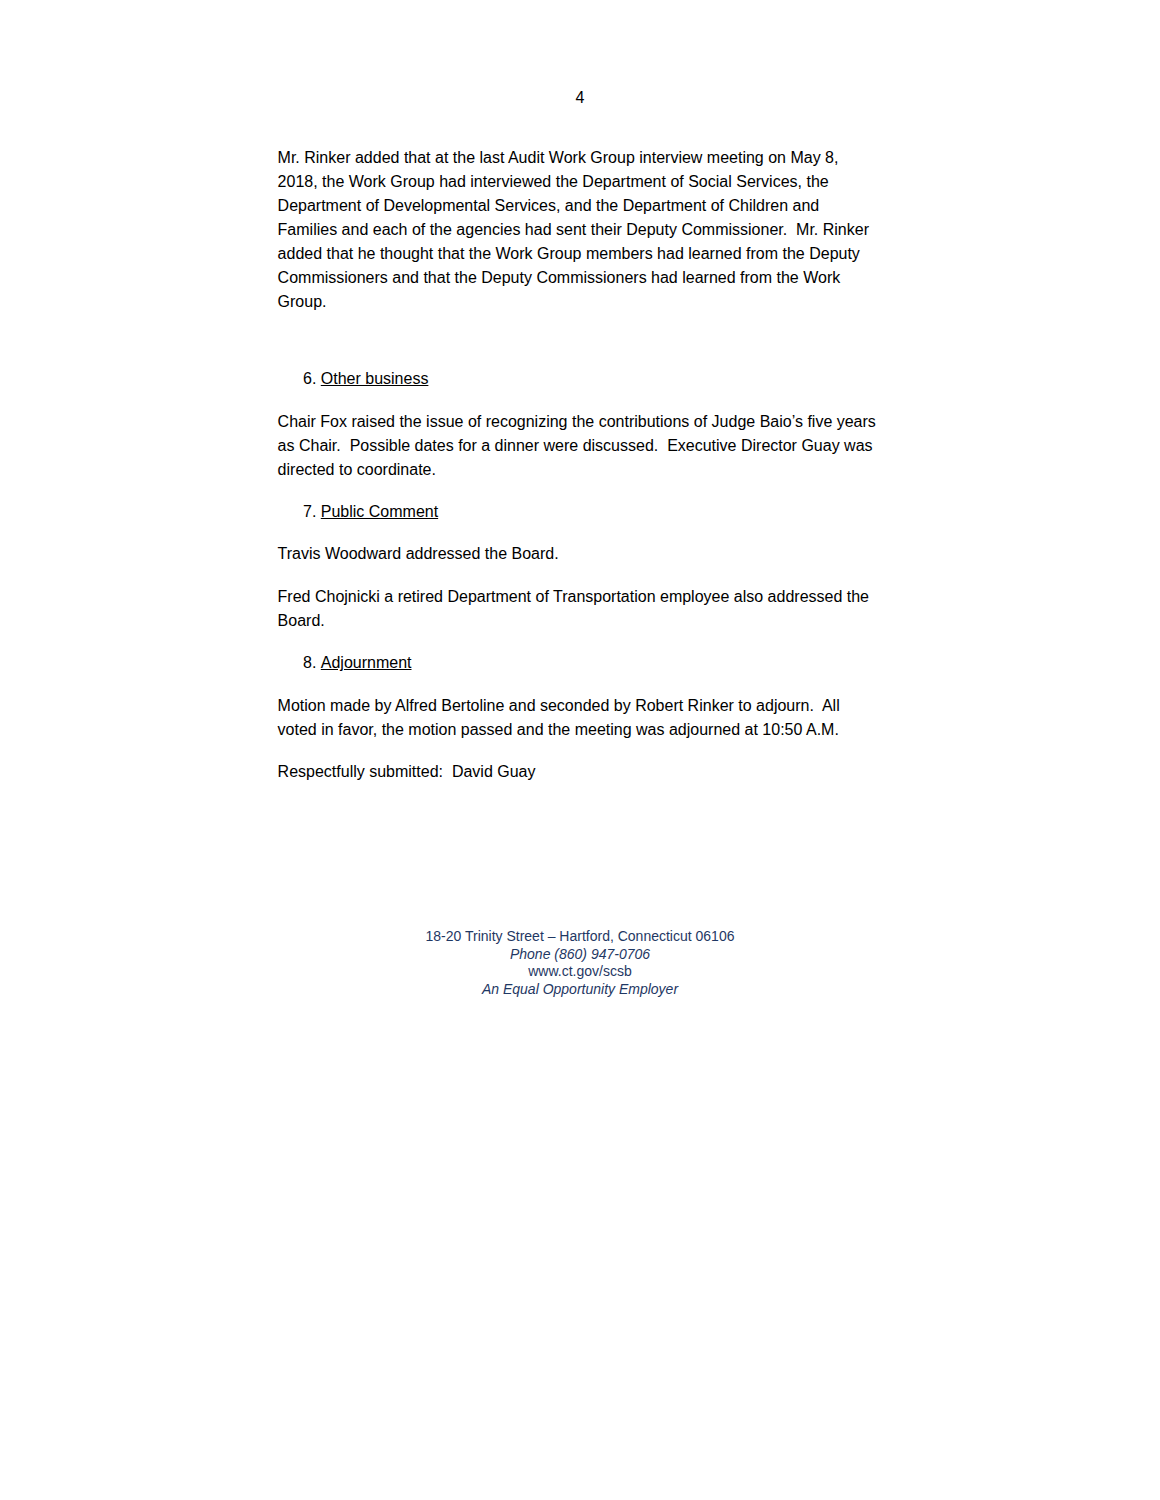4
Mr. Rinker added that at the last Audit Work Group interview meeting on May 8, 2018, the Work Group had interviewed the Department of Social Services, the Department of Developmental Services, and the Department of Children and Families and each of the agencies had sent their Deputy Commissioner. Mr. Rinker added that he thought that the Work Group members had learned from the Deputy Commissioners and that the Deputy Commissioners had learned from the Work Group.
Other business
Chair Fox raised the issue of recognizing the contributions of Judge Baio’s five years as Chair. Possible dates for a dinner were discussed. Executive Director Guay was directed to coordinate.
Public Comment
Travis Woodward addressed the Board.
Fred Chojnicki a retired Department of Transportation employee also addressed the Board.
Adjournment
Motion made by Alfred Bertoline and seconded by Robert Rinker to adjourn. All voted in favor, the motion passed and the meeting was adjourned at 10:50 A.M.
Respectfully submitted: David Guay
18-20 Trinity Street – Hartford, Connecticut 06106
Phone (860) 947-0706
www.ct.gov/scsb
An Equal Opportunity Employer